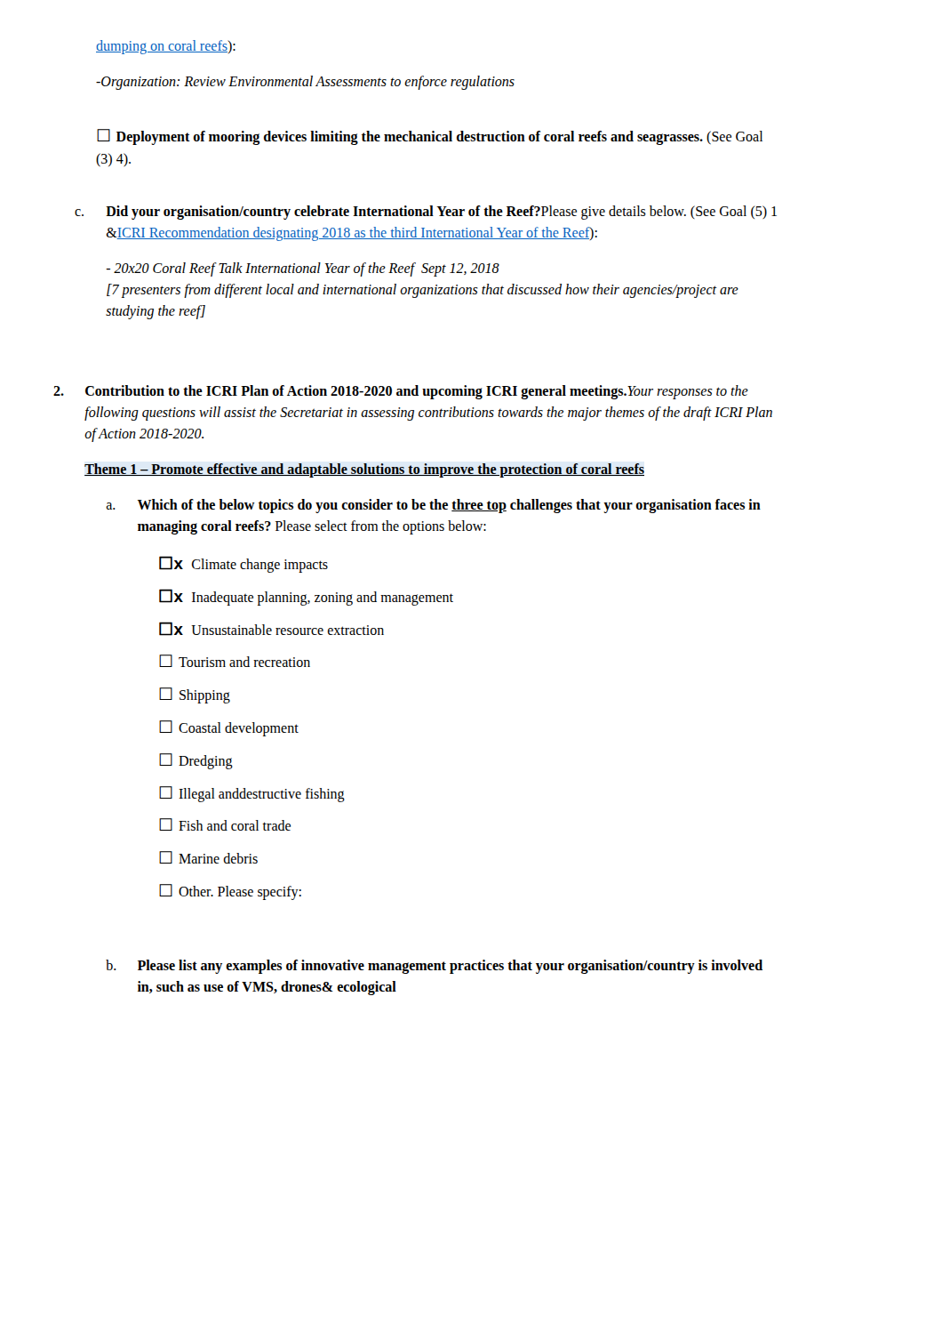dumping on coral reefs):
-Organization: Review Environmental Assessments to enforce regulations
☐Deployment of mooring devices limiting the mechanical destruction of coral reefs and seagrasses. (See Goal (3) 4).
c.
Did your organisation/country celebrate International Year of the Reef?Please give details below. (See Goal (5) 1 &ICRI Recommendation designating 2018 as the third International Year of the Reef):
- 20x20 Coral Reef Talk International Year of the Reef Sept 12, 2018
[7 presenters from different local and international organizations that discussed how their agencies/project are studying the reef]
2.
Contribution to the ICRI Plan of Action 2018-2020 and upcoming ICRI general meetings. Your responses to the following questions will assist the Secretariat in assessing contributions towards the major themes of the draft ICRI Plan of Action 2018-2020.
Theme 1 – Promote effective and adaptable solutions to improve the protection of coral reefs
a.
Which of the below topics do you consider to be the three top challenges that your organisation faces in managing coral reefs? Please select from the options below:
☐x Climate change impacts
☐x Inadequate planning, zoning and management
☐x Unsustainable resource extraction
☐Tourism and recreation
☐Shipping
☐Coastal development
☐Dredging
☐Illegal anddestructive fishing
☐Fish and coral trade
☐Marine debris
☐Other. Please specify:
b.
Please list any examples of innovative management practices that your organisation/country is involved in, such as use of VMS, drones& ecological